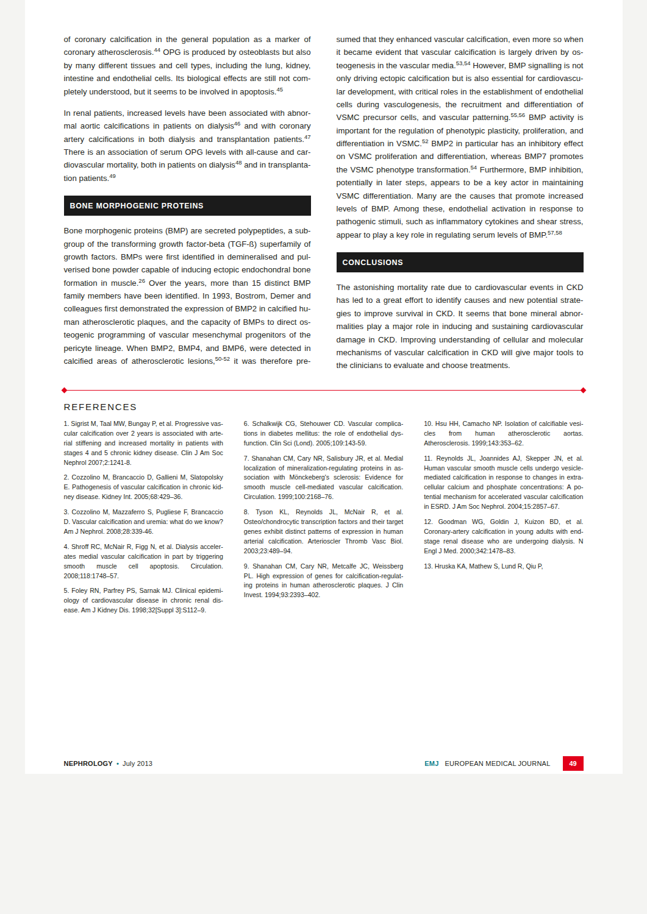of coronary calcification in the general population as a marker of coronary atherosclerosis.44 OPG is produced by osteoblasts but also by many different tissues and cell types, including the lung, kidney, intestine and endothelial cells. Its biological effects are still not completely understood, but it seems to be involved in apoptosis.45
In renal patients, increased levels have been associated with abnormal aortic calcifications in patients on dialysis46 and with coronary artery calcifications in both dialysis and transplantation patients.47 There is an association of serum OPG levels with all-cause and cardiovascular mortality, both in patients on dialysis48 and in transplantation patients.49
Bone Morphogenic Proteins
Bone morphogenic proteins (BMP) are secreted polypeptides, a subgroup of the transforming growth factor-beta (TGF-ß) superfamily of growth factors. BMPs were first identified in demineralised and pulverised bone powder capable of inducing ectopic endochondral bone formation in muscle.26 Over the years, more than 15 distinct BMP family members have been identified. In 1993, Bostrom, Demer and colleagues first demonstrated the expression of BMP2 in calcified human atherosclerotic plaques, and the capacity of BMPs to direct osteogenic programming of vascular mesenchymal progenitors of the pericyte lineage. When BMP2, BMP4, and BMP6, were detected in calcified areas of atherosclerotic lesions,50-52 it was therefore presumed that they enhanced vascular calcification, even more so when it became evident that vascular calcification is largely driven by osteogenesis in the vascular media.53,54 However, BMP signalling is not only driving ectopic calcification but is also essential for cardiovascular development, with critical roles in the establishment of endothelial cells during vasculogenesis, the recruitment and differentiation of VSMC precursor cells, and vascular patterning.55,56 BMP activity is important for the regulation of phenotypic plasticity, proliferation, and differentiation in VSMC.52 BMP2 in particular has an inhibitory effect on VSMC proliferation and differentiation, whereas BMP7 promotes the VSMC phenotype transformation.54 Furthermore, BMP inhibition, potentially in later steps, appears to be a key actor in maintaining VSMC differentiation. Many are the causes that promote increased levels of BMP. Among these, endothelial activation in response to pathogenic stimuli, such as inflammatory cytokines and shear stress, appear to play a key role in regulating serum levels of BMP.57,58
Conclusions
The astonishing mortality rate due to cardiovascular events in CKD has led to a great effort to identify causes and new potential strategies to improve survival in CKD. It seems that bone mineral abnormalities play a major role in inducing and sustaining cardiovascular damage in CKD. Improving understanding of cellular and molecular mechanisms of vascular calcification in CKD will give major tools to the clinicians to evaluate and choose treatments.
References
1. Sigrist M, Taal MW, Bungay P, et al. Progressive vascular calcification over 2 years is associated with arterial stiffening and increased mortality in patients with stages 4 and 5 chronic kidney disease. Clin J Am Soc Nephrol 2007;2:1241-8.
2. Cozzolino M, Brancaccio D, Gallieni M, Slatopolsky E. Pathogenesis of vascular calcification in chronic kidney disease. Kidney Int. 2005;68:429–36.
3. Cozzolino M, Mazzaferro S, Pugliese F, Brancaccio D. Vascular calcification and uremia: what do we know? Am J Nephrol. 2008;28:339-46.
4. Shroff RC, McNair R, Figg N, et al. Dialysis accelerates medial vascular calcification in part by triggering smooth muscle cell apoptosis. Circulation. 2008;118:1748–57.
5. Foley RN, Parfrey PS, Sarnak MJ. Clinical epidemiology of cardiovascular disease in chronic renal disease. Am J Kidney Dis. 1998;32[Suppl 3]:S112–9.
6. Schalkwijk CG, Stehouwer CD. Vascular complications in diabetes mellitus: the role of endothelial dysfunction. Clin Sci (Lond). 2005;109:143-59.
7. Shanahan CM, Cary NR, Salisbury JR, et al. Medial localization of mineralization-regulating proteins in association with Mönckeberg's sclerosis: Evidence for smooth muscle cell-mediated vascular calcification. Circulation. 1999;100:2168–76.
8. Tyson KL, Reynolds JL, McNair R, et al. Osteo/chondrocytic transcription factors and their target genes exhibit distinct patterns of expression in human arterial calcification. Arterioscler Thromb Vasc Biol. 2003;23:489–94.
9. Shanahan CM, Cary NR, Metcalfe JC, Weissberg PL. High expression of genes for calcification-regulating proteins in human atherosclerotic plaques. J Clin Invest. 1994;93:2393–402.
10. Hsu HH, Camacho NP. Isolation of calcifiable vesicles from human atherosclerotic aortas. Atherosclerosis. 1999;143:353–62.
11. Reynolds JL, Joannides AJ, Skepper JN, et al. Human vascular smooth muscle cells undergo vesicle-mediated calcification in response to changes in extracellular calcium and phosphate concentrations: A potential mechanism for accelerated vascular calcification in ESRD. J Am Soc Nephrol. 2004;15:2857–67.
12. Goodman WG, Goldin J, Kuizon BD, et al. Coronary-artery calcification in young adults with end-stage renal disease who are undergoing dialysis. N Engl J Med. 2000;342:1478–83.
13. Hruska KA, Mathew S, Lund R, Qiu P,
NEPHROLOGY•July 2013
EM J EUROPEAN MEDICAL JOURNAL 49